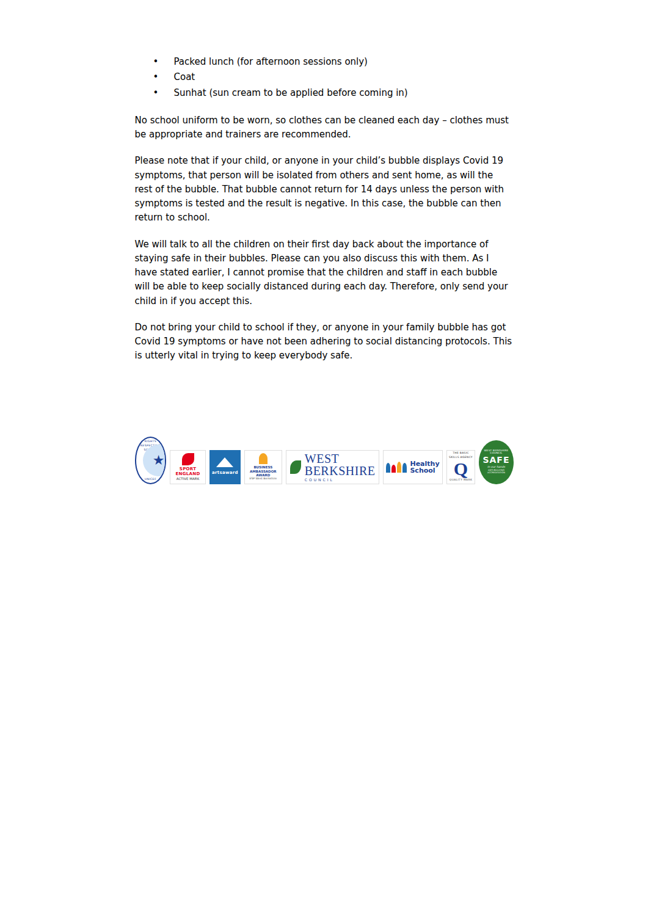Packed lunch (for afternoon sessions only)
Coat
Sunhat (sun cream to be applied before coming in)
No school uniform to be worn, so clothes can be cleaned each day – clothes must be appropriate and trainers are recommended.
Please note that if your child, or anyone in your child’s bubble displays Covid 19 symptoms, that person will be isolated from others and sent home, as will the rest of the bubble. That bubble cannot return for 14 days unless the person with symptoms is tested and the result is negative. In this case, the bubble can then return to school.
We will talk to all the children on their first day back about the importance of staying safe in their bubbles. Please can you also discuss this with them. As I have stated earlier, I cannot promise that the children and staff in each bubble will be able to keep socially distanced during each day. Therefore, only send your child in if you accept this.
Do not bring your child to school if they, or anyone in your family bubble has got Covid 19 symptoms or have not been adhering to social distancing protocols. This is utterly vital in trying to keep everybody safe.
Rights Respecting School
★
Unicef
Sport
England
Active Mark
artsaward
Business
Ambassador
Award
ESP West Berkshire
WEST BERKSHIRE
Council
Healthy
School
The Basic Skills Agency
Q
Quality Mark
West Berkshire Council
SAFE
In our hands
Anti-bullying Accreditation